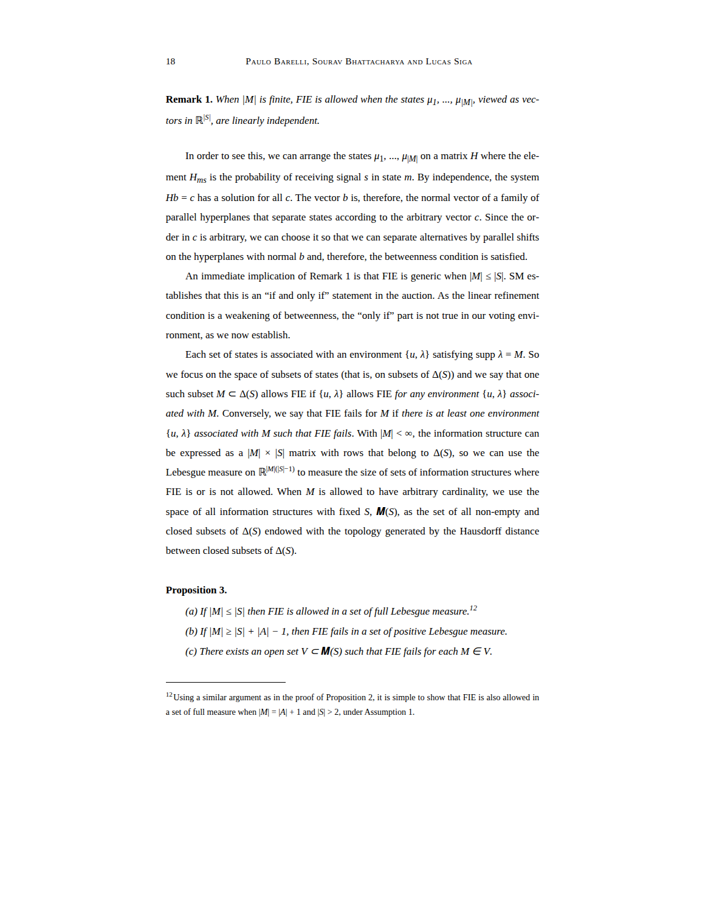18 Paulo Barelli, Sourav Bhattacharya and Lucas Siga
Remark 1. When |M| is finite, FIE is allowed when the states μ1, ..., μ|M|, viewed as vectors in ℝ|S|, are linearly independent.
In order to see this, we can arrange the states μ1, ..., μ|M| on a matrix H where the element Hms is the probability of receiving signal s in state m. By independence, the system Hb = c has a solution for all c. The vector b is, therefore, the normal vector of a family of parallel hyperplanes that separate states according to the arbitrary vector c. Since the order in c is arbitrary, we can choose it so that we can separate alternatives by parallel shifts on the hyperplanes with normal b and, therefore, the betweenness condition is satisfied.
An immediate implication of Remark 1 is that FIE is generic when |M| ≤ |S|. SM establishes that this is an “if and only if” statement in the auction. As the linear refinement condition is a weakening of betweenness, the “only if” part is not true in our voting environment, as we now establish.
Each set of states is associated with an environment {u, λ} satisfying supp λ = M. So we focus on the space of subsets of states (that is, on subsets of Δ(S)) and we say that one such subset M ⊂ Δ(S) allows FIE if {u, λ} allows FIE for any environment {u, λ} associated with M. Conversely, we say that FIE fails for M if there is at least one environment {u, λ} associated with M such that FIE fails. With |M| < ∞, the information structure can be expressed as a |M| × |S| matrix with rows that belong to Δ(S), so we can use the Lebesgue measure on ℝ|M|(|S|−1) to measure the size of sets of information structures where FIE is or is not allowed. When M is allowed to have arbitrary cardinality, we use the space of all information structures with fixed S, 𝑴(S), as the set of all non-empty and closed subsets of Δ(S) endowed with the topology generated by the Hausdorff distance between closed subsets of Δ(S).
Proposition 3.
(a) If |M| ≤ |S| then FIE is allowed in a set of full Lebesgue measure.12
(b) If |M| ≥ |S| + |A| − 1, then FIE fails in a set of positive Lebesgue measure.
(c) There exists an open set V ⊂ 𝑴(S) such that FIE fails for each M ∈ V.
12 Using a similar argument as in the proof of Proposition 2, it is simple to show that FIE is also allowed in a set of full measure when |M| = |A| + 1 and |S| > 2, under Assumption 1.